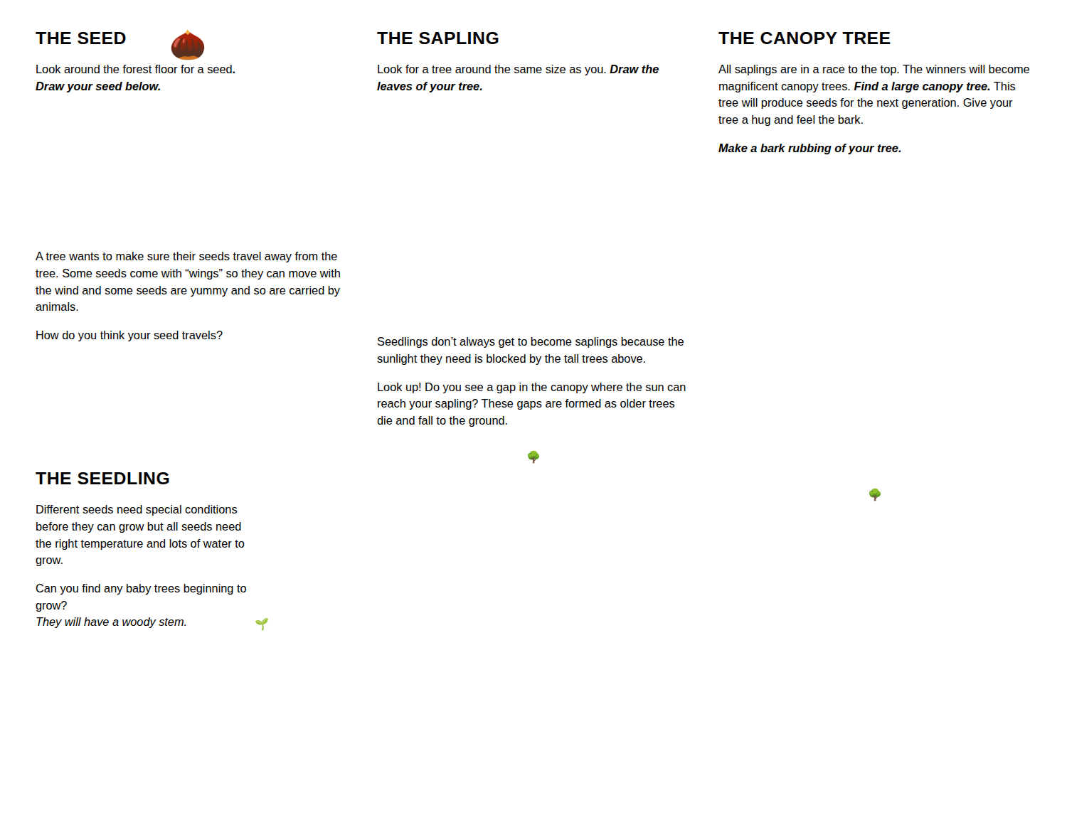THE SEED
🌰
Look around the forest floor for a seed.
Draw your seed below.
A tree wants to make sure their seeds travel away from the tree. Some seeds come with “wings” so they can move with the wind and some seeds are yummy and so are carried by animals.
How do you think your seed travels?
THE SEEDLING
Different seeds need special conditions before they can grow but all seeds need the right temperature and lots of water to grow.
Can you find any baby trees beginning to grow?
They will have a woody stem.
🌱
THE SAPLING
Look for a tree around the same size as you. Draw the leaves of your tree.
Seedlings don’t always get to become saplings because the sunlight they need is blocked by the tall trees above.
Look up! Do you see a gap in the canopy where the sun can reach your sapling? These gaps are formed as older trees die and fall to the ground.
🌳
THE CANOPY TREE
All saplings are in a race to the top. The winners will become magnificent canopy trees. Find a large canopy tree. This tree will produce seeds for the next generation. Give your tree a hug and feel the bark.
Make a bark rubbing of your tree.
🌳